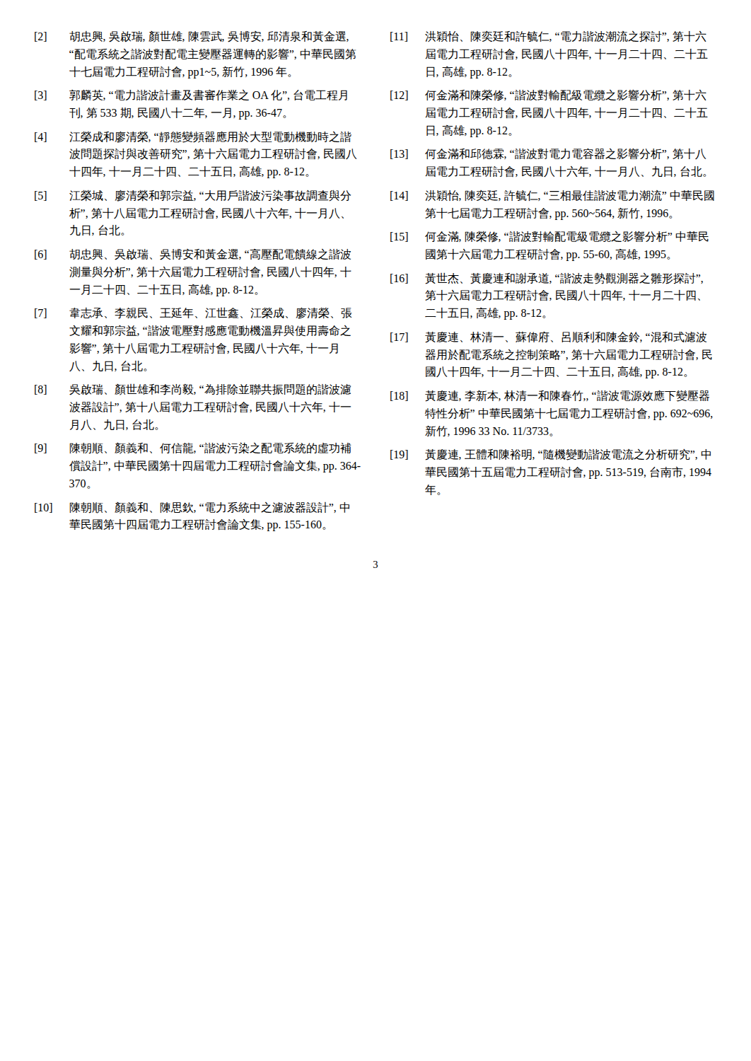[2] 胡忠興, 吳啟瑞, 顏世雄, 陳雲武, 吳博安, 邱清泉和黃金選, “配電系統之諧波對配電主變壓器運轉的影響”, 中華民國第十七屆電力工程研討會, pp1~5, 新竹, 1996 年。
[3] 郭麟英, “電力諧波計畫及書審作業之 OA 化”, 台電工程月刊, 第 533 期, 民國八十二年, 一月, pp. 36-47。
[4] 江榮成和廖清榮, “靜態變頻器應用於大型電動機動時之諧波問題探討與改善研究”, 第十六屆電力工程研討會, 民國八十四年, 十一月二十四、二十五日, 高雄, pp. 8-12。
[5] 江榮城、廖清榮和郭宗益, “大用戶諧波污染事故調查與分析”, 第十八屆電力工程研討會, 民國八十六年, 十一月八、九日, 台北。
[6] 胡忠興、吳啟瑞、吳博安和黃金選, “高壓配電饋線之諧波測量與分析”, 第十六屆電力工程研討會, 民國八十四年, 十一月二十四、二十五日, 高雄, pp. 8-12。
[7] 韋志承、李親民、王延年、江世鑫、江榮成、廖清榮、張文耀和郭宗益, “諧波電壓對感應電動機溫昇與使用壽命之影響”, 第十八屆電力工程研討會, 民國八十六年, 十一月八、九日, 台北。
[8] 吳啟瑞、顏世雄和李尚毅, “為排除並聯共振問題的諧波濾波器設計”, 第十八屆電力工程研討會, 民國八十六年, 十一月八、九日, 台北。
[9] 陳朝順、顏義和、何信龍, “諧波污染之配電系統的虛功補償設計”, 中華民國第十四屆電力工程研討會論文集, pp. 364-370。
[10] 陳朝順、顏義和、陳思欽, “電力系統中之濾波器設計”, 中華民國第十四屆電力工程研討會論文集, pp. 155-160。
[11] 洪穎怡、陳奕廷和許毓仁, “電力諧波潮流之探討”, 第十六屆電力工程研討會, 民國八十四年, 十一月二十四、二十五日, 高雄, pp. 8-12。
[12] 何金滿和陳榮修, “諧波對輸配級電纜之影響分析”, 第十六屆電力工程研討會, 民國八十四年, 十一月二十四、二十五日, 高雄, pp. 8-12。
[13] 何金滿和邱德霖, “諧波對電力電容器之影響分析”, 第十八屆電力工程研討會, 民國八十六年, 十一月八、九日, 台北。
[14] 洪穎怡, 陳奕廷, 許毓仁, “三相最佳諧波電力潮流” 中華民國第十七屆電力工程研討會, pp. 560~564, 新竹, 1996。
[15] 何金滿, 陳榮修, “諧波對輸配電級電纜之影響分析” 中華民國第十六屆電力工程研討會, pp. 55-60, 高雄, 1995。
[16] 黃世杰、黃慶連和謝承道, “諧波走勢觀測器之雛形探討”, 第十六屆電力工程研討會, 民國八十四年, 十一月二十四、二十五日, 高雄, pp. 8-12。
[17] 黃慶連、林清一、蘇偉府、呂順利和陳金鈴, “混和式濾波器用於配電系統之控制策略”, 第十六屆電力工程研討會, 民國八十四年, 十一月二十四、二十五日, 高雄, pp. 8-12。
[18] 黃慶連, 李新本, 林清一和陳春竹,, “諧波電源效應下變壓器特性分析” 中華民國第十七屆電力工程研討會, pp. 692~696, 新竹, 1996 33 No. 11/3733。
[19] 黃慶連, 王體和陳裕明, “隨機變動諧波電流之分析研究”, 中華民國第十五屆電力工程研討會, pp. 513-519, 台南市, 1994 年。
3